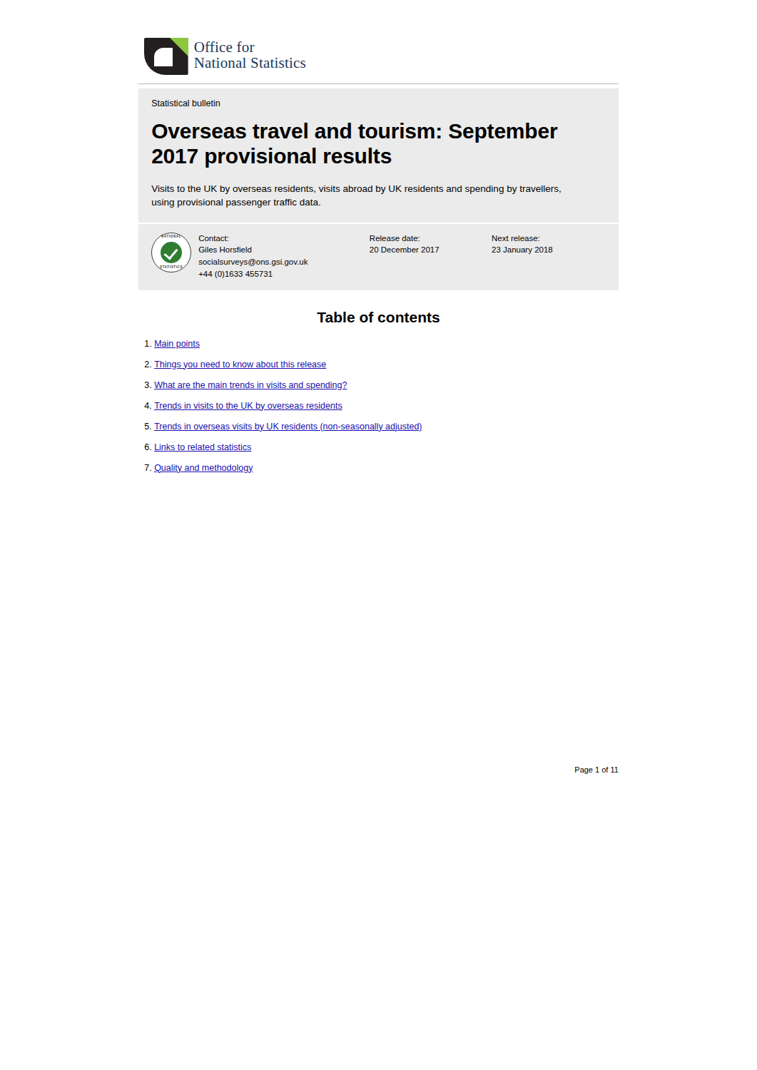Office for National Statistics
Statistical bulletin
Overseas travel and tourism: September 2017 provisional results
Visits to the UK by overseas residents, visits abroad by UK residents and spending by travellers, using provisional passenger traffic data.
NATIONAL
STATISTICS
Contact:
Giles Horsfield
socialsurveys@ons.gsi.gov.uk
+44 (0)1633 455731
Release date:
20 December 2017
Next release:
23 January 2018
Table of contents
Main points
Things you need to know about this release
What are the main trends in visits and spending?
Trends in visits to the UK by overseas residents
Trends in overseas visits by UK residents (non-seasonally adjusted)
Links to related statistics
Quality and methodology
Page 1 of 11